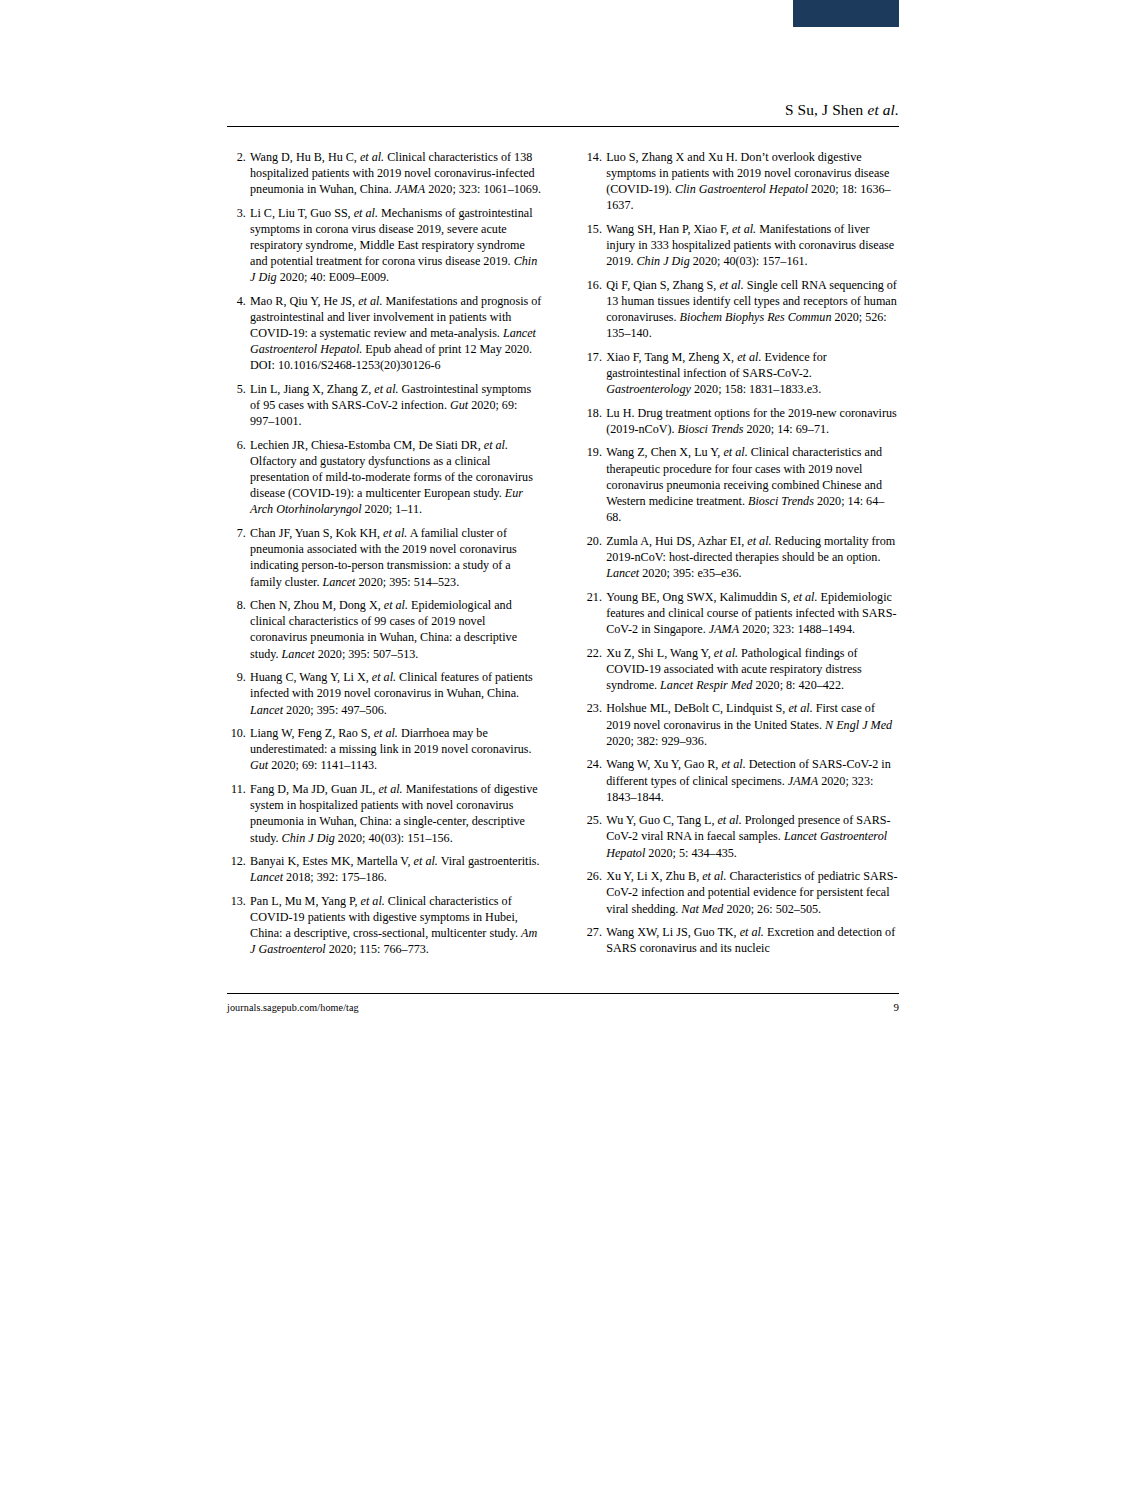S Su, J Shen et al.
Wang D, Hu B, Hu C, et al. Clinical characteristics of 138 hospitalized patients with 2019 novel coronavirus-infected pneumonia in Wuhan, China. JAMA 2020; 323: 1061–1069.
Li C, Liu T, Guo SS, et al. Mechanisms of gastrointestinal symptoms in corona virus disease 2019, severe acute respiratory syndrome, Middle East respiratory syndrome and potential treatment for corona virus disease 2019. Chin J Dig 2020; 40: E009–E009.
Mao R, Qiu Y, He JS, et al. Manifestations and prognosis of gastrointestinal and liver involvement in patients with COVID-19: a systematic review and meta-analysis. Lancet Gastroenterol Hepatol. Epub ahead of print 12 May 2020. DOI: 10.1016/S2468-1253(20)30126-6
Lin L, Jiang X, Zhang Z, et al. Gastrointestinal symptoms of 95 cases with SARS-CoV-2 infection. Gut 2020; 69: 997–1001.
Lechien JR, Chiesa-Estomba CM, De Siati DR, et al. Olfactory and gustatory dysfunctions as a clinical presentation of mild-to-moderate forms of the coronavirus disease (COVID-19): a multicenter European study. Eur Arch Otorhinolaryngol 2020; 1–11.
Chan JF, Yuan S, Kok KH, et al. A familial cluster of pneumonia associated with the 2019 novel coronavirus indicating person-to-person transmission: a study of a family cluster. Lancet 2020; 395: 514–523.
Chen N, Zhou M, Dong X, et al. Epidemiological and clinical characteristics of 99 cases of 2019 novel coronavirus pneumonia in Wuhan, China: a descriptive study. Lancet 2020; 395: 507–513.
Huang C, Wang Y, Li X, et al. Clinical features of patients infected with 2019 novel coronavirus in Wuhan, China. Lancet 2020; 395: 497–506.
Liang W, Feng Z, Rao S, et al. Diarrhoea may be underestimated: a missing link in 2019 novel coronavirus. Gut 2020; 69: 1141–1143.
Fang D, Ma JD, Guan JL, et al. Manifestations of digestive system in hospitalized patients with novel coronavirus pneumonia in Wuhan, China: a single-center, descriptive study. Chin J Dig 2020; 40(03): 151–156.
Banyai K, Estes MK, Martella V, et al. Viral gastroenteritis. Lancet 2018; 392: 175–186.
Pan L, Mu M, Yang P, et al. Clinical characteristics of COVID-19 patients with digestive symptoms in Hubei, China: a descriptive, cross-sectional, multicenter study. Am J Gastroenterol 2020; 115: 766–773.
Luo S, Zhang X and Xu H. Don’t overlook digestive symptoms in patients with 2019 novel coronavirus disease (COVID-19). Clin Gastroenterol Hepatol 2020; 18: 1636–1637.
Wang SH, Han P, Xiao F, et al. Manifestations of liver injury in 333 hospitalized patients with coronavirus disease 2019. Chin J Dig 2020; 40(03): 157–161.
Qi F, Qian S, Zhang S, et al. Single cell RNA sequencing of 13 human tissues identify cell types and receptors of human coronaviruses. Biochem Biophys Res Commun 2020; 526: 135–140.
Xiao F, Tang M, Zheng X, et al. Evidence for gastrointestinal infection of SARS-CoV-2. Gastroenterology 2020; 158: 1831–1833.e3.
Lu H. Drug treatment options for the 2019-new coronavirus (2019-nCoV). Biosci Trends 2020; 14: 69–71.
Wang Z, Chen X, Lu Y, et al. Clinical characteristics and therapeutic procedure for four cases with 2019 novel coronavirus pneumonia receiving combined Chinese and Western medicine treatment. Biosci Trends 2020; 14: 64–68.
Zumla A, Hui DS, Azhar EI, et al. Reducing mortality from 2019-nCoV: host-directed therapies should be an option. Lancet 2020; 395: e35–e36.
Young BE, Ong SWX, Kalimuddin S, et al. Epidemiologic features and clinical course of patients infected with SARS-CoV-2 in Singapore. JAMA 2020; 323: 1488–1494.
Xu Z, Shi L, Wang Y, et al. Pathological findings of COVID-19 associated with acute respiratory distress syndrome. Lancet Respir Med 2020; 8: 420–422.
Holshue ML, DeBolt C, Lindquist S, et al. First case of 2019 novel coronavirus in the United States. N Engl J Med 2020; 382: 929–936.
Wang W, Xu Y, Gao R, et al. Detection of SARS-CoV-2 in different types of clinical specimens. JAMA 2020; 323: 1843–1844.
Wu Y, Guo C, Tang L, et al. Prolonged presence of SARS-CoV-2 viral RNA in faecal samples. Lancet Gastroenterol Hepatol 2020; 5: 434–435.
Xu Y, Li X, Zhu B, et al. Characteristics of pediatric SARS-CoV-2 infection and potential evidence for persistent fecal viral shedding. Nat Med 2020; 26: 502–505.
Wang XW, Li JS, Guo TK, et al. Excretion and detection of SARS coronavirus and its nucleic
journals.sagepub.com/home/tag 9